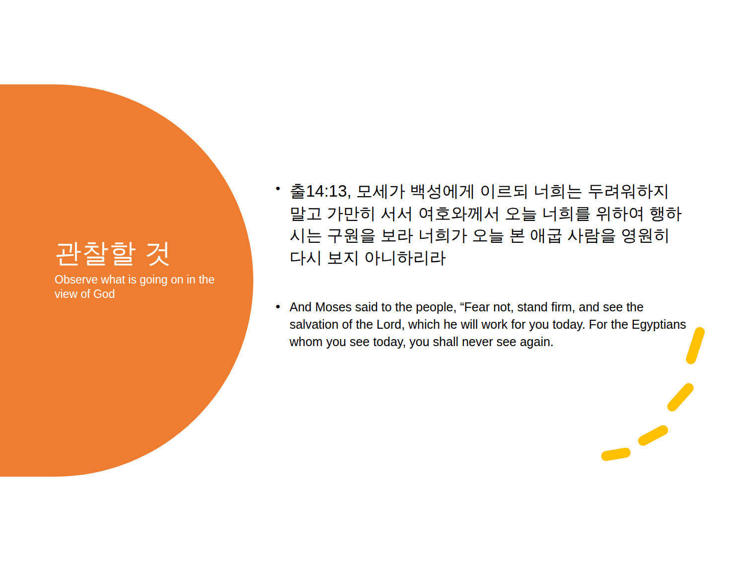관찰할 것
Observe what is going on in the view of God
출14:13, 모세가 백성에게 이르되 너희는 두려워하지 말고 가만히 서서 여호와께서 오늘 너희를 위하여 행하시는 구원을 보라 너희가 오늘 본 애굽 사람을 영원히 다시 보지 아니하리라
And Moses said to the people, “Fear not, stand firm, and see the salvation of the Lord, which he will work for you today. For the Egyptians whom you see today, you shall never see again.